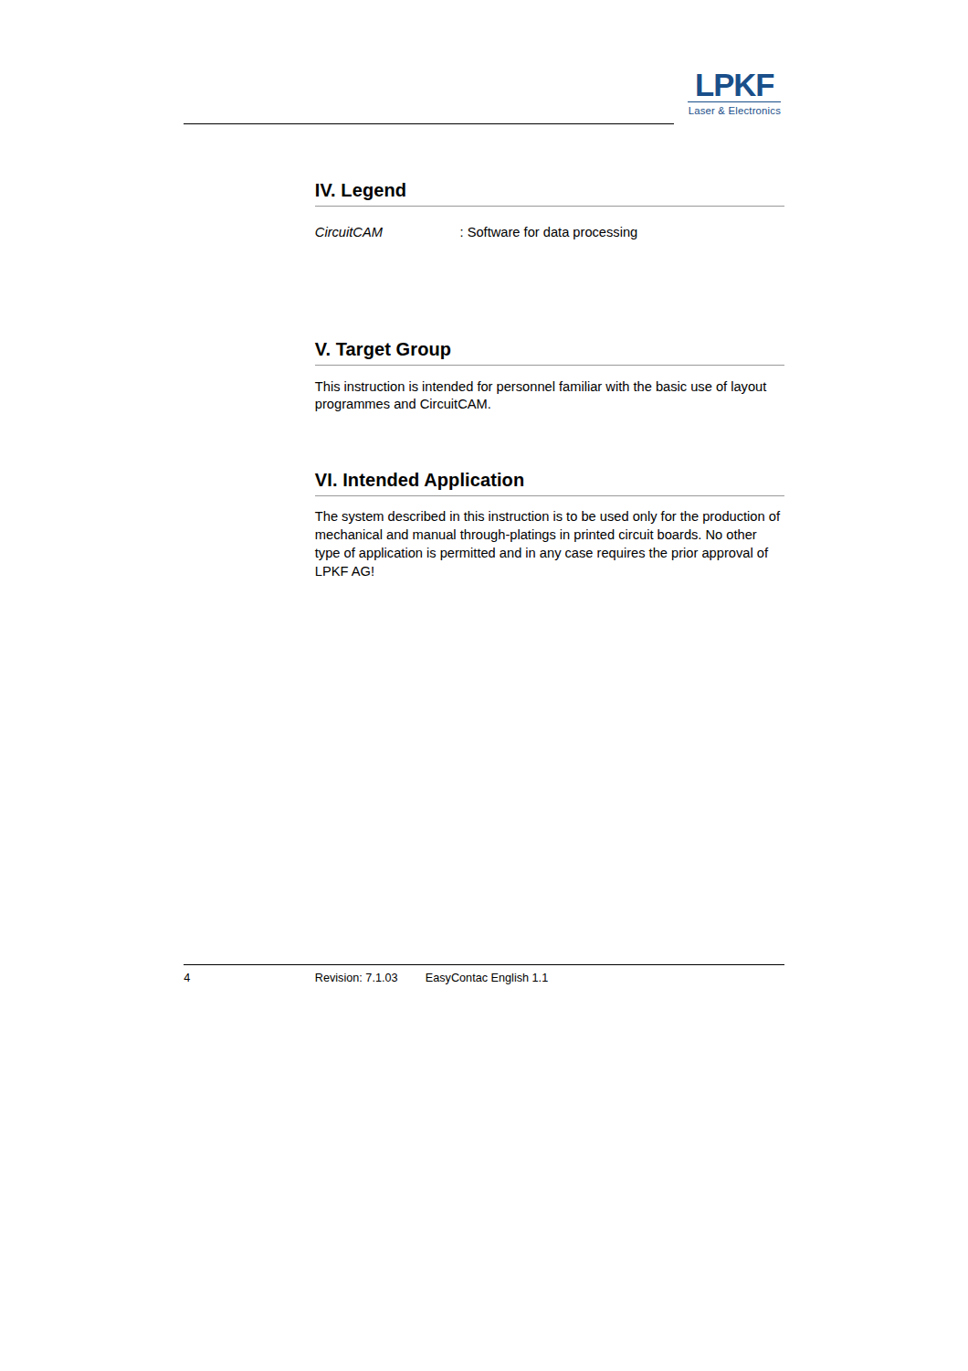LPKF Laser & Electronics
IV. Legend
CircuitCAM
: Software for data processing
V. Target Group
This instruction is intended for personnel familiar with the basic use of layout programmes and CircuitCAM.
VI. Intended Application
The system described in this instruction is to be used only for the production of mechanical and manual through-platings in printed circuit boards. No other type of application is permitted and in any case requires the prior approval of LPKF AG!
4
Revision: 7.1.03
EasyContac English 1.1